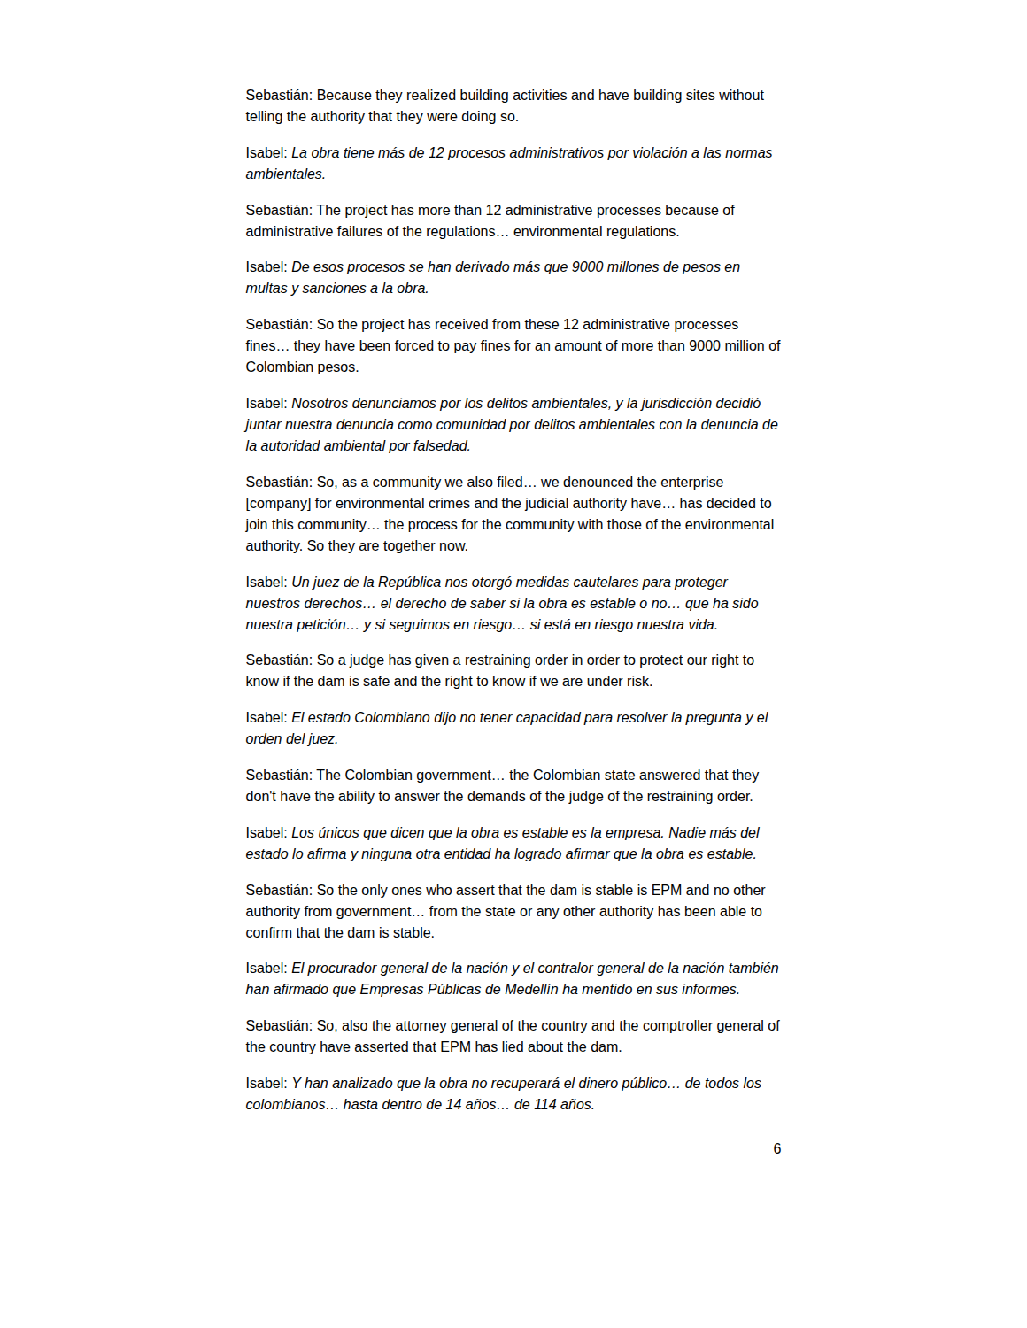Sebastián: Because they realized building activities and have building sites without telling the authority that they were doing so.
Isabel: La obra tiene más de 12 procesos administrativos por violación a las normas ambientales.
Sebastián: The project has more than 12 administrative processes because of administrative failures of the regulations… environmental regulations.
Isabel: De esos procesos se han derivado más que 9000 millones de pesos en multas y sanciones a la obra.
Sebastián: So the project has received from these 12 administrative processes fines… they have been forced to pay fines for an amount of more than 9000 million of Colombian pesos.
Isabel: Nosotros denunciamos por los delitos ambientales, y la jurisdicción decidió juntar nuestra denuncia como comunidad por delitos ambientales con la denuncia de la autoridad ambiental por falsedad.
Sebastián: So, as a community we also filed… we denounced the enterprise [company] for environmental crimes and the judicial authority have… has decided to join this community… the process for the community with those of the environmental authority. So they are together now.
Isabel: Un juez de la República nos otorgó medidas cautelares para proteger nuestros derechos… el derecho de saber si la obra es estable o no… que ha sido nuestra petición… y si seguimos en riesgo… si está en riesgo nuestra vida.
Sebastián: So a judge has given a restraining order in order to protect our right to know if the dam is safe and the right to know if we are under risk.
Isabel: El estado Colombiano dijo no tener capacidad para resolver la pregunta y el orden del juez.
Sebastián: The Colombian government… the Colombian state answered that they don't have the ability to answer the demands of the judge of the restraining order.
Isabel: Los únicos que dicen que la obra es estable es la empresa. Nadie más del estado lo afirma y ninguna otra entidad ha logrado afirmar que la obra es estable.
Sebastián: So the only ones who assert that the dam is stable is EPM and no other authority from government… from the state or any other authority has been able to confirm that the dam is stable.
Isabel: El procurador general de la nación y el contralor general de la nación también han afirmado que Empresas Públicas de Medellín ha mentido en sus informes.
Sebastián: So, also the attorney general of the country and the comptroller general of the country have asserted that EPM has lied about the dam.
Isabel: Y han analizado que la obra no recuperará el dinero público… de todos los colombianos… hasta dentro de 14 años… de 114 años.
6